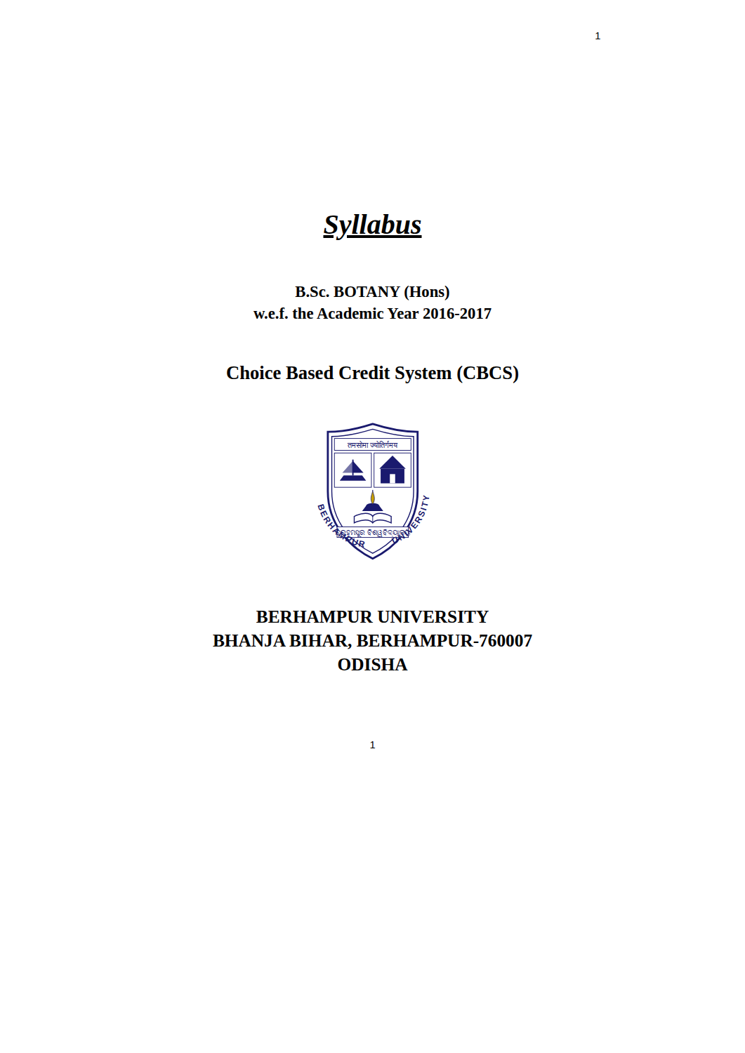1
Syllabus
B.Sc. BOTANY (Hons) w.e.f. the Academic Year 2016-2017
Choice Based Credit System (CBCS)
तमसोमा ज्योतिर्गमय ବ୍ରହ୍ମପୁର ବିଶ୍ୱବିଦ୍ୟାଳୟ BERHAMPUR UNIVERSITY
BERHAMPUR UNIVERSITY BHANJA BIHAR, BERHAMPUR-760007 ODISHA
1